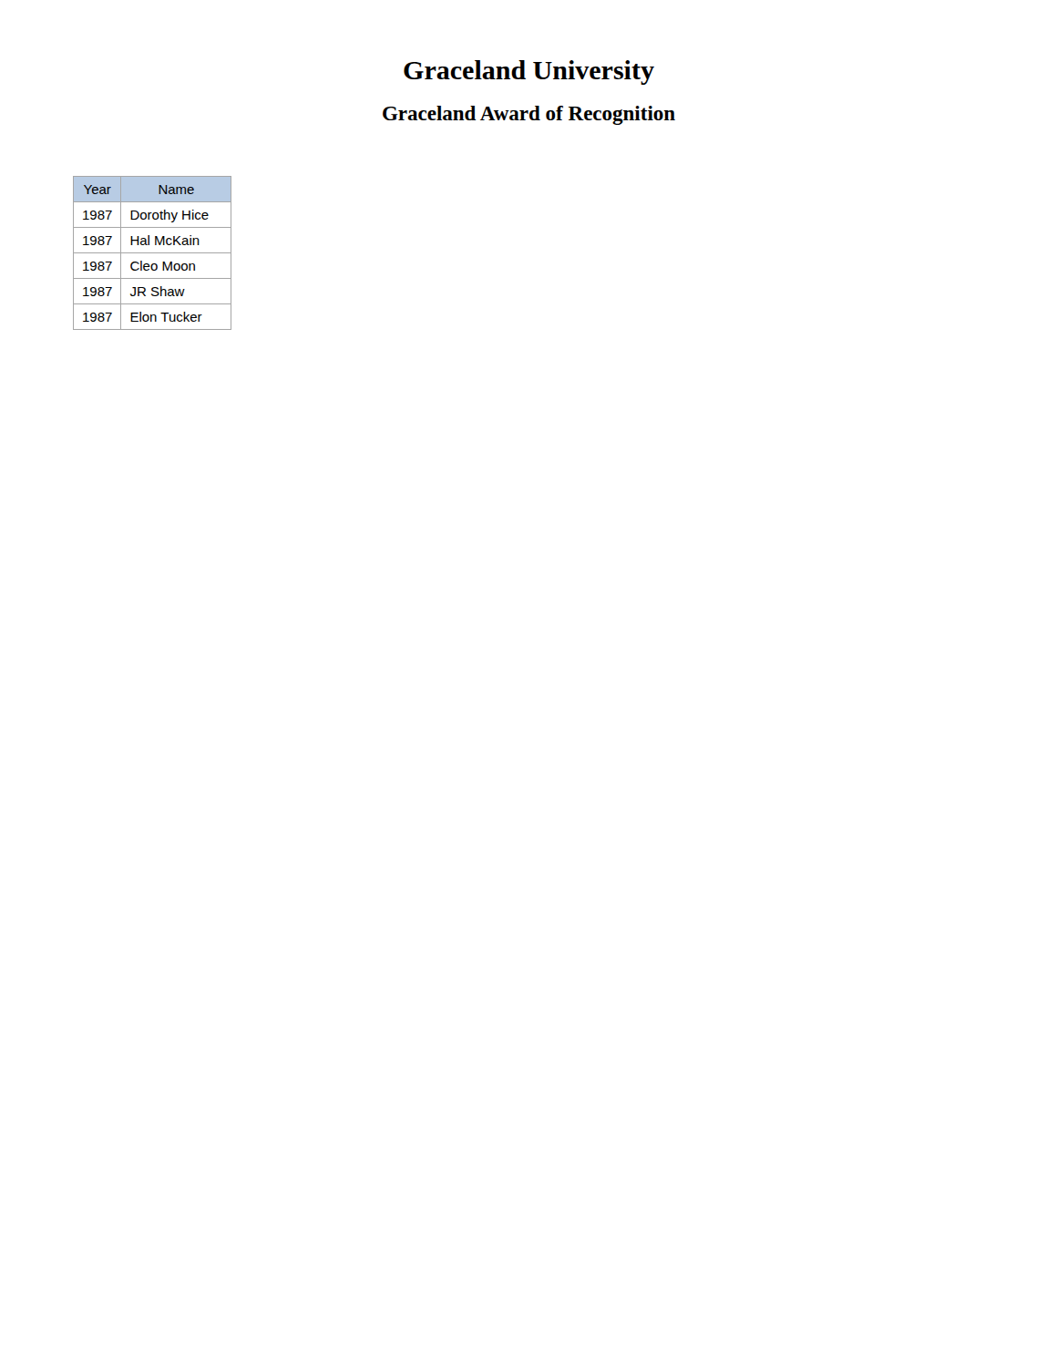Graceland University
Graceland Award of Recognition
| Year | Name |
| --- | --- |
| 1987 | Dorothy Hice |
| 1987 | Hal McKain |
| 1987 | Cleo Moon |
| 1987 | JR Shaw |
| 1987 | Elon Tucker |